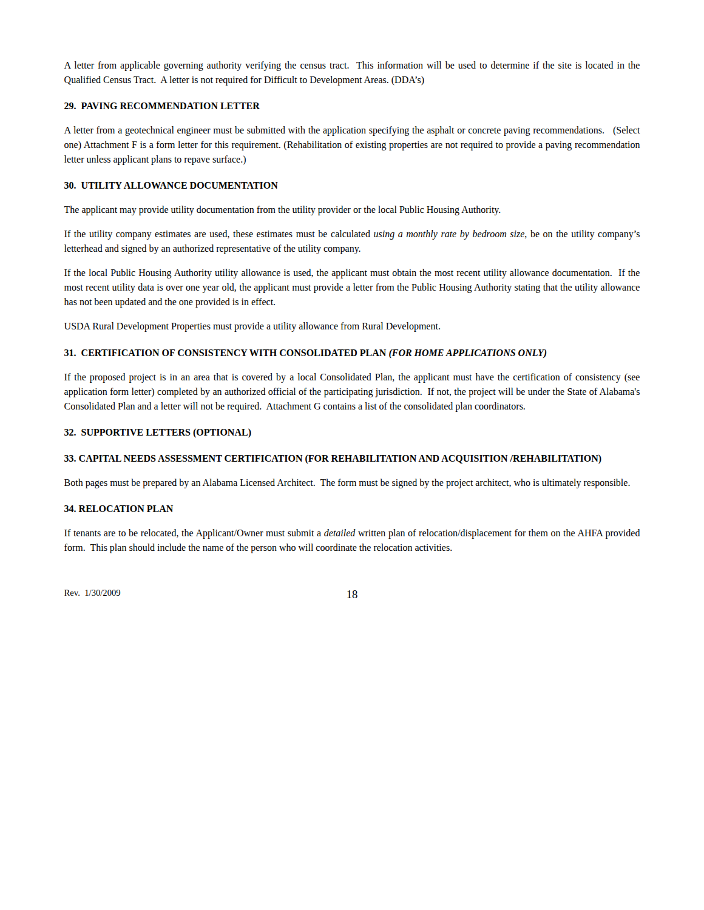A letter from applicable governing authority verifying the census tract. This information will be used to determine if the site is located in the Qualified Census Tract. A letter is not required for Difficult to Development Areas. (DDA’s)
29. PAVING RECOMMENDATION LETTER
A letter from a geotechnical engineer must be submitted with the application specifying the asphalt or concrete paving recommendations. (Select one) Attachment F is a form letter for this requirement. (Rehabilitation of existing properties are not required to provide a paving recommendation letter unless applicant plans to repave surface.)
30. UTILITY ALLOWANCE DOCUMENTATION
The applicant may provide utility documentation from the utility provider or the local Public Housing Authority.
If the utility company estimates are used, these estimates must be calculated using a monthly rate by bedroom size, be on the utility company’s letterhead and signed by an authorized representative of the utility company.
If the local Public Housing Authority utility allowance is used, the applicant must obtain the most recent utility allowance documentation. If the most recent utility data is over one year old, the applicant must provide a letter from the Public Housing Authority stating that the utility allowance has not been updated and the one provided is in effect.
USDA Rural Development Properties must provide a utility allowance from Rural Development.
31. CERTIFICATION OF CONSISTENCY WITH CONSOLIDATED PLAN (FOR HOME APPLICATIONS ONLY)
If the proposed project is in an area that is covered by a local Consolidated Plan, the applicant must have the certification of consistency (see application form letter) completed by an authorized official of the participating jurisdiction. If not, the project will be under the State of Alabama's Consolidated Plan and a letter will not be required. Attachment G contains a list of the consolidated plan coordinators.
32. SUPPORTIVE LETTERS (OPTIONAL)
33. CAPITAL NEEDS ASSESSMENT CERTIFICATION (FOR REHABILITATION AND ACQUISITION /REHABILITATION)
Both pages must be prepared by an Alabama Licensed Architect. The form must be signed by the project architect, who is ultimately responsible.
34. RELOCATION PLAN
If tenants are to be relocated, the Applicant/Owner must submit a detailed written plan of relocation/displacement for them on the AHFA provided form. This plan should include the name of the person who will coordinate the relocation activities.
Rev. 1/30/2009 18